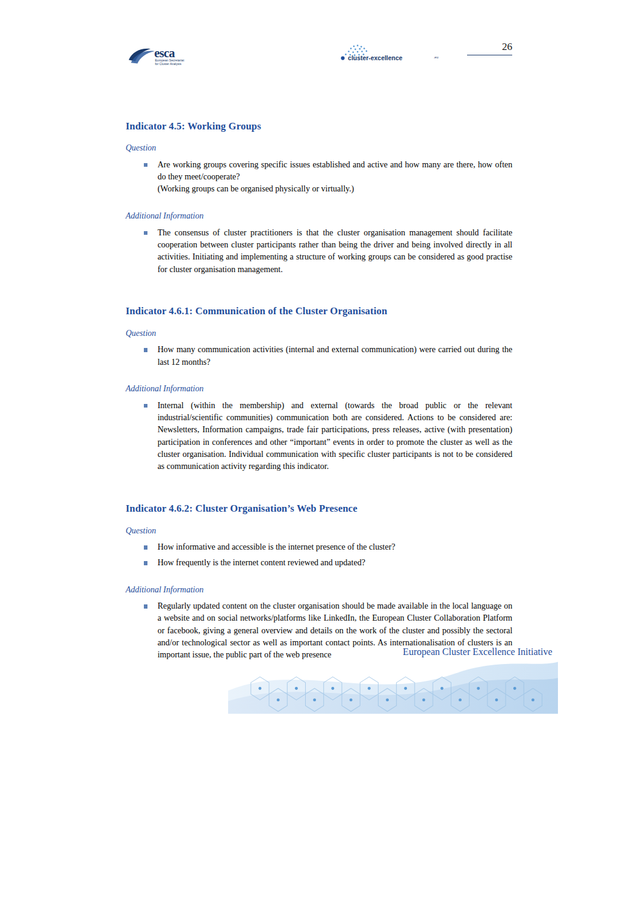esca European Secretariat for Cluster Analysis
cluster-excellence .eu
26
Indicator 4.5: Working Groups
Question
Are working groups covering specific issues established and active and how many are there, how often do they meet/cooperate?
(Working groups can be organised physically or virtually.)
Additional Information
The consensus of cluster practitioners is that the cluster organisation management should facilitate cooperation between cluster participants rather than being the driver and being involved directly in all activities. Initiating and implementing a structure of working groups can be considered as good practise for cluster organisation management.
Indicator 4.6.1: Communication of the Cluster Organisation
Question
How many communication activities (internal and external communication) were carried out during the last 12 months?
Additional Information
Internal (within the membership) and external (towards the broad public or the relevant industrial/scientific communities) communication both are considered. Actions to be considered are: Newsletters, Information campaigns, trade fair participations, press releases, active (with presentation) participation in conferences and other “important” events in order to promote the cluster as well as the cluster organisation. Individual communication with specific cluster participants is not to be considered as communication activity regarding this indicator.
Indicator 4.6.2: Cluster Organisation’s Web Presence
Question
How informative and accessible is the internet presence of the cluster?
How frequently is the internet content reviewed and updated?
Additional Information
Regularly updated content on the cluster organisation should be made available in the local language on a website and on social networks/platforms like LinkedIn, the European Cluster Collaboration Platform or facebook, giving a general overview and details on the work of the cluster and possibly the sectoral and/or technological sector as well as important contact points. As internationalisation of clusters is an important issue, the public part of the web presence
European Cluster Excellence Initiative